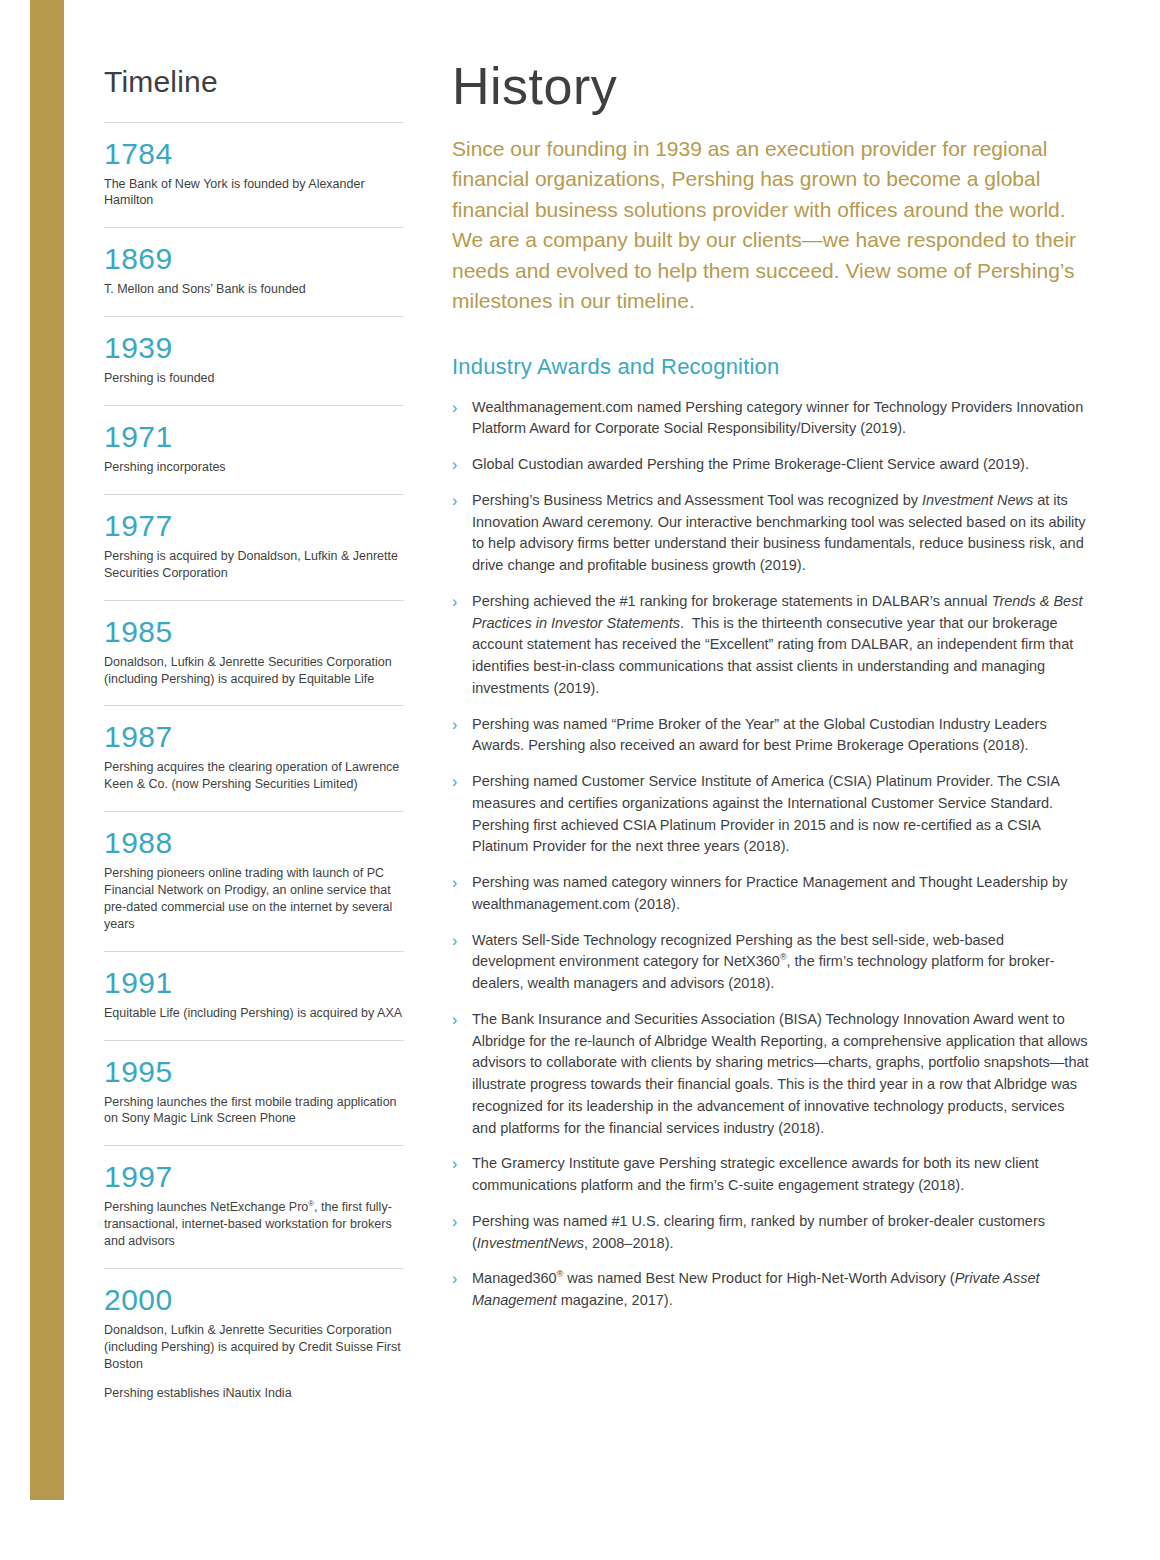Timeline
1784
The Bank of New York is founded by Alexander Hamilton
1869
T. Mellon and Sons’ Bank is founded
1939
Pershing is founded
1971
Pershing incorporates
1977
Pershing is acquired by Donaldson, Lufkin & Jenrette Securities Corporation
1985
Donaldson, Lufkin & Jenrette Securities Corporation (including Pershing) is acquired by Equitable Life
1987
Pershing acquires the clearing operation of Lawrence Keen & Co. (now Pershing Securities Limited)
1988
Pershing pioneers online trading with launch of PC Financial Network on Prodigy, an online service that pre-dated commercial use on the internet by several years
1991
Equitable Life (including Pershing) is acquired by AXA
1995
Pershing launches the first mobile trading application on Sony Magic Link Screen Phone
1997
Pershing launches NetExchange Pro®, the first fully-transactional, internet-based workstation for brokers and advisors
2000
Donaldson, Lufkin & Jenrette Securities Corporation (including Pershing) is acquired by Credit Suisse First Boston
Pershing establishes iNautix India
History
Since our founding in 1939 as an execution provider for regional financial organizations, Pershing has grown to become a global financial business solutions provider with offices around the world. We are a company built by our clients—we have responded to their needs and evolved to help them succeed. View some of Pershing’s milestones in our timeline.
Industry Awards and Recognition
Wealthmanagement.com named Pershing category winner for Technology Providers Innovation Platform Award for Corporate Social Responsibility/Diversity (2019).
Global Custodian awarded Pershing the Prime Brokerage-Client Service award (2019).
Pershing’s Business Metrics and Assessment Tool was recognized by Investment News at its Innovation Award ceremony. Our interactive benchmarking tool was selected based on its ability to help advisory firms better understand their business fundamentals, reduce business risk, and drive change and profitable business growth (2019).
Pershing achieved the #1 ranking for brokerage statements in DALBAR’s annual Trends & Best Practices in Investor Statements. This is the thirteenth consecutive year that our brokerage account statement has received the “Excellent” rating from DALBAR, an independent firm that identifies best-in-class communications that assist clients in understanding and managing investments (2019).
Pershing was named “Prime Broker of the Year” at the Global Custodian Industry Leaders Awards. Pershing also received an award for best Prime Brokerage Operations (2018).
Pershing named Customer Service Institute of America (CSIA) Platinum Provider. The CSIA measures and certifies organizations against the International Customer Service Standard. Pershing first achieved CSIA Platinum Provider in 2015 and is now re-certified as a CSIA Platinum Provider for the next three years (2018).
Pershing was named category winners for Practice Management and Thought Leadership by wealthmanagement.com (2018).
Waters Sell-Side Technology recognized Pershing as the best sell-side, web-based development environment category for NetX360®, the firm’s technology platform for broker-dealers, wealth managers and advisors (2018).
The Bank Insurance and Securities Association (BISA) Technology Innovation Award went to Albridge for the re-launch of Albridge Wealth Reporting, a comprehensive application that allows advisors to collaborate with clients by sharing metrics—charts, graphs, portfolio snapshots—that illustrate progress towards their financial goals. This is the third year in a row that Albridge was recognized for its leadership in the advancement of innovative technology products, services and platforms for the financial services industry (2018).
The Gramercy Institute gave Pershing strategic excellence awards for both its new client communications platform and the firm’s C-suite engagement strategy (2018).
Pershing was named #1 U.S. clearing firm, ranked by number of broker-dealer customers (InvestmentNews, 2008–2018).
Managed360® was named Best New Product for High-Net-Worth Advisory (Private Asset Management magazine, 2017).